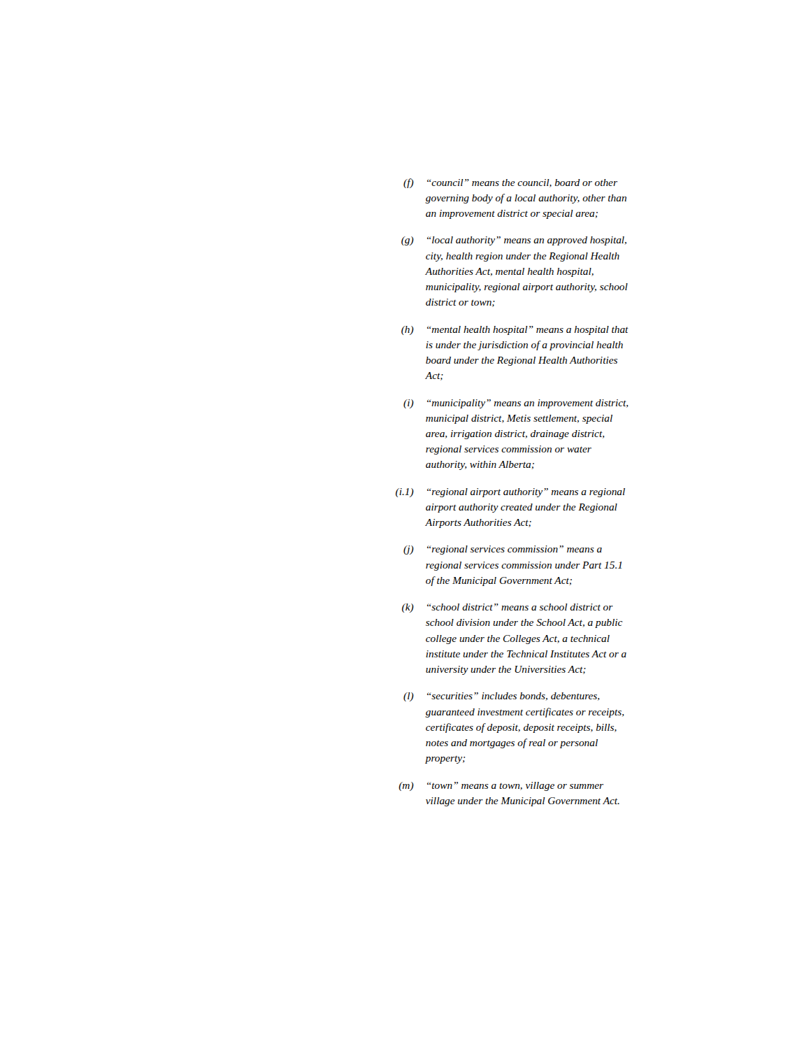(f)
“council” means the council, board or other governing body of a local authority, other than an improvement district or special area;
(g)
“local authority” means an approved hospital, city, health region under the Regional Health Authorities Act, mental health hospital, municipality, regional airport authority, school district or town;
(h)
“mental health hospital” means a hospital that is under the jurisdiction of a provincial health board under the Regional Health Authorities Act;
(i)
“municipality” means an improvement district, municipal district, Metis settlement, special area, irrigation district, drainage district, regional services commission or water authority, within Alberta;
(i.1)
“regional airport authority” means a regional airport authority created under the Regional Airports Authorities Act;
(j)
“regional services commission” means a regional services commission under Part 15.1 of the Municipal Government Act;
(k)
“school district” means a school district or school division under the School Act, a public college under the Colleges Act, a technical institute under the Technical Institutes Act or a university under the Universities Act;
(l)
“securities” includes bonds, debentures, guaranteed investment certificates or receipts, certificates of deposit, deposit receipts, bills, notes and mortgages of real or personal property;
(m)
“town” means a town, village or summer village under the Municipal Government Act.